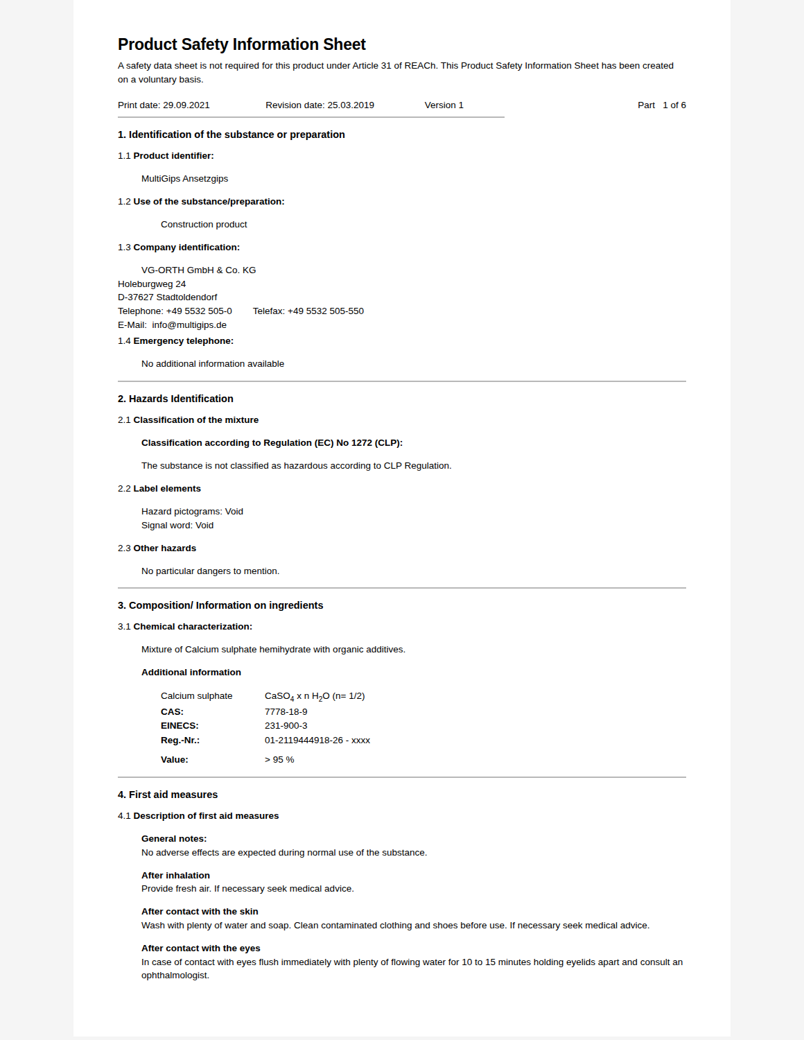Product Safety Information Sheet
A safety data sheet is not required for this product under Article 31 of REACh. This Product Safety Information Sheet has been created on a voluntary basis.
Print date: 29.09.2021 Revision date: 25.03.2019 Version 1 Part 1 of 6
1. Identification of the substance or preparation
1.1 Product identifier:
MultiGips Ansetzgips
1.2 Use of the substance/preparation:
Construction product
1.3 Company identification:
VG-ORTH GmbH & Co. KG
Holeburgweg 24
D-37627 Stadtoldendorf
Telephone: +49 5532 505-0 Telefax: +49 5532 505-550
E-Mail: info@multigips.de
1.4 Emergency telephone:
No additional information available
2. Hazards Identification
2.1 Classification of the mixture
Classification according to Regulation (EC) No 1272 (CLP):
The substance is not classified as hazardous according to CLP Regulation.
2.2 Label elements
Hazard pictograms: Void
Signal word: Void
2.3 Other hazards
No particular dangers to mention.
3. Composition/ Information on ingredients
3.1 Chemical characterization:
Mixture of Calcium sulphate hemihydrate with organic additives.
Additional information
| Calcium sulphate | CaSO 4 x n H 2 O (n= 1/2) |
| CAS: | 7778-18-9 |
| EINECS: | 231-900-3 |
| Reg.-Nr.: | 01-2119444918-26 - xxxx |
| Value: | > 95 % |
4. First aid measures
4.1 Description of first aid measures
General notes:
No adverse effects are expected during normal use of the substance.
After inhalation
Provide fresh air. If necessary seek medical advice.
After contact with the skin
Wash with plenty of water and soap. Clean contaminated clothing and shoes before use. If necessary seek medical advice.
After contact with the eyes
In case of contact with eyes flush immediately with plenty of flowing water for 10 to 15 minutes holding eyelids apart and consult an ophthalmologist.